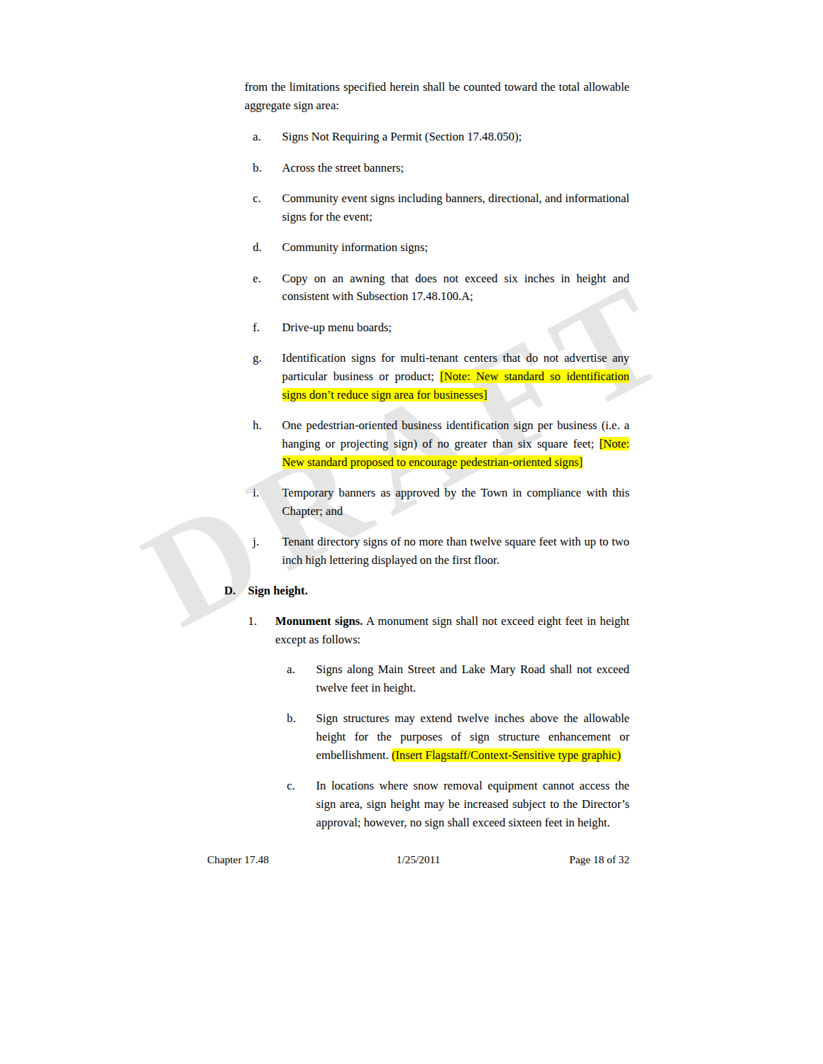DRAFT
from the limitations specified herein shall be counted toward the total allowable aggregate sign area:
a. Signs Not Requiring a Permit (Section 17.48.050);
b. Across the street banners;
c. Community event signs including banners, directional, and informational signs for the event;
d. Community information signs;
e. Copy on an awning that does not exceed six inches in height and consistent with Subsection 17.48.100.A;
f. Drive-up menu boards;
g. Identification signs for multi-tenant centers that do not advertise any particular business or product; [Note: New standard so identification signs don’t reduce sign area for businesses]
h. One pedestrian-oriented business identification sign per business (i.e. a hanging or projecting sign) of no greater than six square feet; [Note: New standard proposed to encourage pedestrian-oriented signs]
i. Temporary banners as approved by the Town in compliance with this Chapter; and
j. Tenant directory signs of no more than twelve square feet with up to two inch high lettering displayed on the first floor.
D. Sign height.
1. Monument signs. A monument sign shall not exceed eight feet in height except as follows:
a. Signs along Main Street and Lake Mary Road shall not exceed twelve feet in height.
b. Sign structures may extend twelve inches above the allowable height for the purposes of sign structure enhancement or embellishment. (Insert Flagstaff/Context-Sensitive type graphic)
c. In locations where snow removal equipment cannot access the sign area, sign height may be increased subject to the Director’s approval; however, no sign shall exceed sixteen feet in height.
Chapter 17.48
1/25/2011
Page 18 of 32